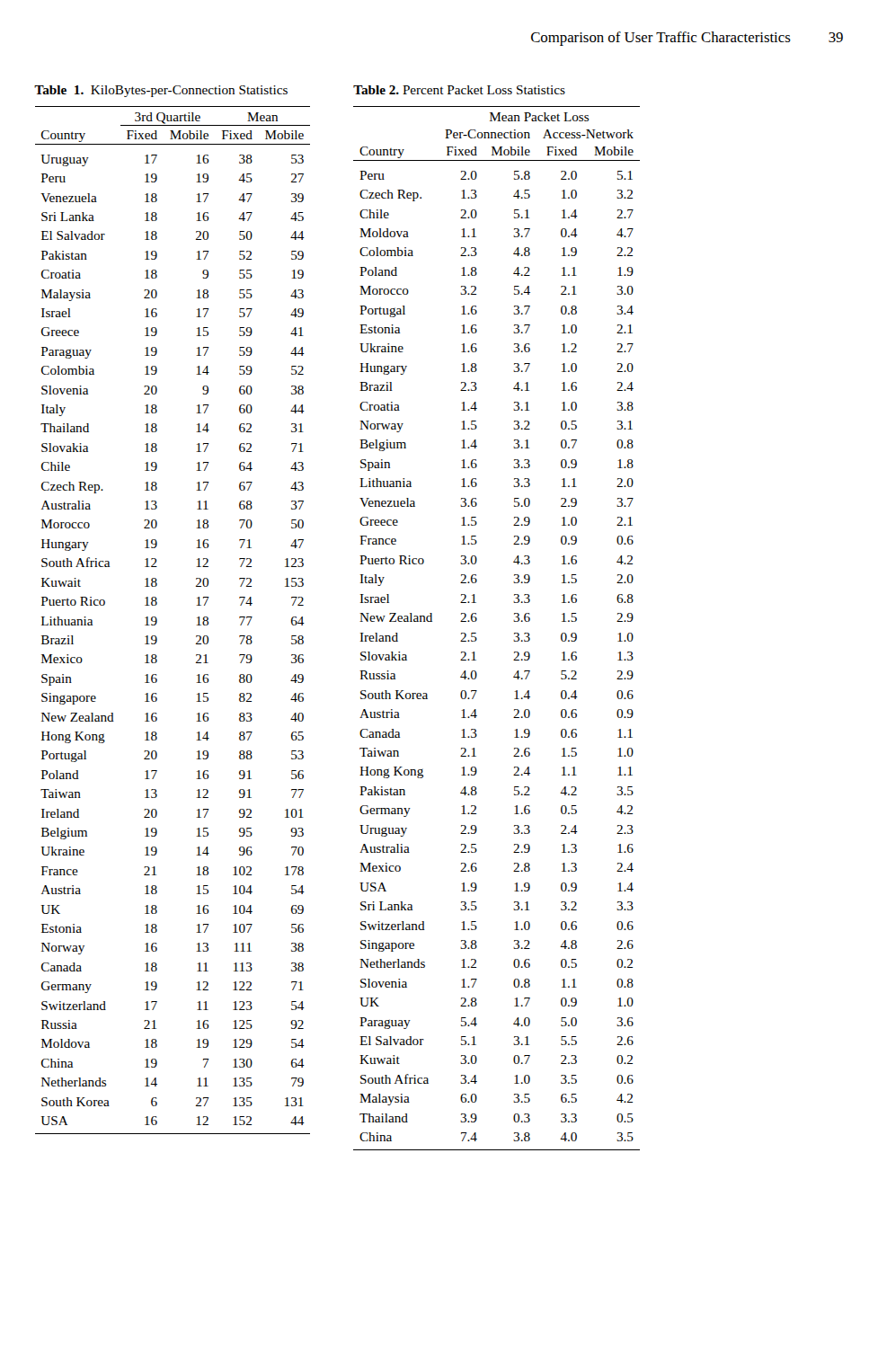Comparison of User Traffic Characteristics 39
Table 1. KiloBytes-per-Connection Statistics
| | 3rd Quartile | Mean |
| --- | --- | --- |
| Country | Fixed | Mobile | Fixed | Mobile |
| Uruguay | 17 | 16 | 38 | 53 |
| Peru | 19 | 19 | 45 | 27 |
| Venezuela | 18 | 17 | 47 | 39 |
| Sri Lanka | 18 | 16 | 47 | 45 |
| El Salvador | 18 | 20 | 50 | 44 |
| Pakistan | 19 | 17 | 52 | 59 |
| Croatia | 18 | 9 | 55 | 19 |
| Malaysia | 20 | 18 | 55 | 43 |
| Israel | 16 | 17 | 57 | 49 |
| Greece | 19 | 15 | 59 | 41 |
| Paraguay | 19 | 17 | 59 | 44 |
| Colombia | 19 | 14 | 59 | 52 |
| Slovenia | 20 | 9 | 60 | 38 |
| Italy | 18 | 17 | 60 | 44 |
| Thailand | 18 | 14 | 62 | 31 |
| Slovakia | 18 | 17 | 62 | 71 |
| Chile | 19 | 17 | 64 | 43 |
| Czech Rep. | 18 | 17 | 67 | 43 |
| Australia | 13 | 11 | 68 | 37 |
| Morocco | 20 | 18 | 70 | 50 |
| Hungary | 19 | 16 | 71 | 47 |
| South Africa | 12 | 12 | 72 | 123 |
| Kuwait | 18 | 20 | 72 | 153 |
| Puerto Rico | 18 | 17 | 74 | 72 |
| Lithuania | 19 | 18 | 77 | 64 |
| Brazil | 19 | 20 | 78 | 58 |
| Mexico | 18 | 21 | 79 | 36 |
| Spain | 16 | 16 | 80 | 49 |
| Singapore | 16 | 15 | 82 | 46 |
| New Zealand | 16 | 16 | 83 | 40 |
| Hong Kong | 18 | 14 | 87 | 65 |
| Portugal | 20 | 19 | 88 | 53 |
| Poland | 17 | 16 | 91 | 56 |
| Taiwan | 13 | 12 | 91 | 77 |
| Ireland | 20 | 17 | 92 | 101 |
| Belgium | 19 | 15 | 95 | 93 |
| Ukraine | 19 | 14 | 96 | 70 |
| France | 21 | 18 | 102 | 178 |
| Austria | 18 | 15 | 104 | 54 |
| UK | 18 | 16 | 104 | 69 |
| Estonia | 18 | 17 | 107 | 56 |
| Norway | 16 | 13 | 111 | 38 |
| Canada | 18 | 11 | 113 | 38 |
| Germany | 19 | 12 | 122 | 71 |
| Switzerland | 17 | 11 | 123 | 54 |
| Russia | 21 | 16 | 125 | 92 |
| Moldova | 18 | 19 | 129 | 54 |
| China | 19 | 7 | 130 | 64 |
| Netherlands | 14 | 11 | 135 | 79 |
| South Korea | 6 | 27 | 135 | 131 |
| USA | 16 | 12 | 152 | 44 |
Table 2. Percent Packet Loss Statistics
| | Mean Packet Loss |
| --- | --- |
| | Per-Connection | Access-Network |
| Country | Fixed | Mobile | Fixed | Mobile |
| Peru | 2.0 | 5.8 | 2.0 | 5.1 |
| Czech Rep. | 1.3 | 4.5 | 1.0 | 3.2 |
| Chile | 2.0 | 5.1 | 1.4 | 2.7 |
| Moldova | 1.1 | 3.7 | 0.4 | 4.7 |
| Colombia | 2.3 | 4.8 | 1.9 | 2.2 |
| Poland | 1.8 | 4.2 | 1.1 | 1.9 |
| Morocco | 3.2 | 5.4 | 2.1 | 3.0 |
| Portugal | 1.6 | 3.7 | 0.8 | 3.4 |
| Estonia | 1.6 | 3.7 | 1.0 | 2.1 |
| Ukraine | 1.6 | 3.6 | 1.2 | 2.7 |
| Hungary | 1.8 | 3.7 | 1.0 | 2.0 |
| Brazil | 2.3 | 4.1 | 1.6 | 2.4 |
| Croatia | 1.4 | 3.1 | 1.0 | 3.8 |
| Norway | 1.5 | 3.2 | 0.5 | 3.1 |
| Belgium | 1.4 | 3.1 | 0.7 | 0.8 |
| Spain | 1.6 | 3.3 | 0.9 | 1.8 |
| Lithuania | 1.6 | 3.3 | 1.1 | 2.0 |
| Venezuela | 3.6 | 5.0 | 2.9 | 3.7 |
| Greece | 1.5 | 2.9 | 1.0 | 2.1 |
| France | 1.5 | 2.9 | 0.9 | 0.6 |
| Puerto Rico | 3.0 | 4.3 | 1.6 | 4.2 |
| Italy | 2.6 | 3.9 | 1.5 | 2.0 |
| Israel | 2.1 | 3.3 | 1.6 | 6.8 |
| New Zealand | 2.6 | 3.6 | 1.5 | 2.9 |
| Ireland | 2.5 | 3.3 | 0.9 | 1.0 |
| Slovakia | 2.1 | 2.9 | 1.6 | 1.3 |
| Russia | 4.0 | 4.7 | 5.2 | 2.9 |
| South Korea | 0.7 | 1.4 | 0.4 | 0.6 |
| Austria | 1.4 | 2.0 | 0.6 | 0.9 |
| Canada | 1.3 | 1.9 | 0.6 | 1.1 |
| Taiwan | 2.1 | 2.6 | 1.5 | 1.0 |
| Hong Kong | 1.9 | 2.4 | 1.1 | 1.1 |
| Pakistan | 4.8 | 5.2 | 4.2 | 3.5 |
| Germany | 1.2 | 1.6 | 0.5 | 4.2 |
| Uruguay | 2.9 | 3.3 | 2.4 | 2.3 |
| Australia | 2.5 | 2.9 | 1.3 | 1.6 |
| Mexico | 2.6 | 2.8 | 1.3 | 2.4 |
| USA | 1.9 | 1.9 | 0.9 | 1.4 |
| Sri Lanka | 3.5 | 3.1 | 3.2 | 3.3 |
| Switzerland | 1.5 | 1.0 | 0.6 | 0.6 |
| Singapore | 3.8 | 3.2 | 4.8 | 2.6 |
| Netherlands | 1.2 | 0.6 | 0.5 | 0.2 |
| Slovenia | 1.7 | 0.8 | 1.1 | 0.8 |
| UK | 2.8 | 1.7 | 0.9 | 1.0 |
| Paraguay | 5.4 | 4.0 | 5.0 | 3.6 |
| El Salvador | 5.1 | 3.1 | 5.5 | 2.6 |
| Kuwait | 3.0 | 0.7 | 2.3 | 0.2 |
| South Africa | 3.4 | 1.0 | 3.5 | 0.6 |
| Malaysia | 6.0 | 3.5 | 6.5 | 4.2 |
| Thailand | 3.9 | 0.3 | 3.3 | 0.5 |
| China | 7.4 | 3.8 | 4.0 | 3.5 |